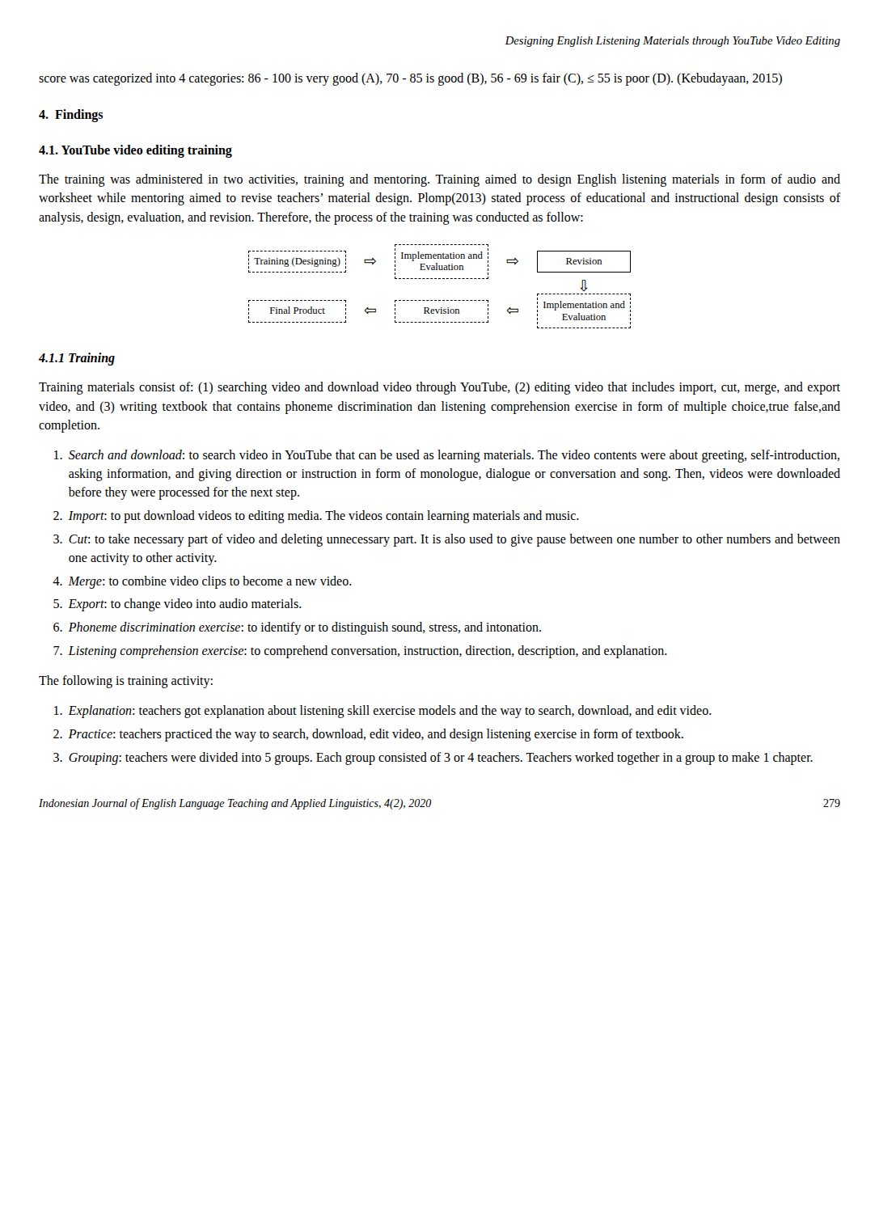Designing English Listening Materials through YouTube Video Editing
score was categorized into 4 categories: 86 - 100 is very good (A), 70 - 85 is good (B), 56 - 69 is fair (C), ≤ 55 is poor (D). (Kebudayaan, 2015)
4. Findings
4.1. YouTube video editing training
The training was administered in two activities, training and mentoring. Training aimed to design English listening materials in form of audio and worksheet while mentoring aimed to revise teachers’ material design. Plomp(2013) stated process of educational and instructional design consists of analysis, design, evaluation, and revision. Therefore, the process of the training was conducted as follow:
| Training (Designing) | | Implementation and Evaluation | | Revision |
| Final Product | | Revision | | Implementation and Evaluation |
4.1.1 Training
Training materials consist of: (1) searching video and download video through YouTube, (2) editing video that includes import, cut, merge, and export video, and (3) writing textbook that contains phoneme discrimination dan listening comprehension exercise in form of multiple choice,true false,and completion.
Search and download: to search video in YouTube that can be used as learning materials. The video contents were about greeting, self-introduction, asking information, and giving direction or instruction in form of monologue, dialogue or conversation and song. Then, videos were downloaded before they were processed for the next step.
Import: to put download videos to editing media. The videos contain learning materials and music.
Cut: to take necessary part of video and deleting unnecessary part. It is also used to give pause between one number to other numbers and between one activity to other activity.
Merge: to combine video clips to become a new video.
Export: to change video into audio materials.
Phoneme discrimination exercise: to identify or to distinguish sound, stress, and intonation.
Listening comprehension exercise: to comprehend conversation, instruction, direction, description, and explanation.
The following is training activity:
Explanation: teachers got explanation about listening skill exercise models and the way to search, download, and edit video.
Practice: teachers practiced the way to search, download, edit video, and design listening exercise in form of textbook.
Grouping: teachers were divided into 5 groups. Each group consisted of 3 or 4 teachers. Teachers worked together in a group to make 1 chapter.
Indonesian Journal of English Language Teaching and Applied Linguistics, 4(2), 2020 279